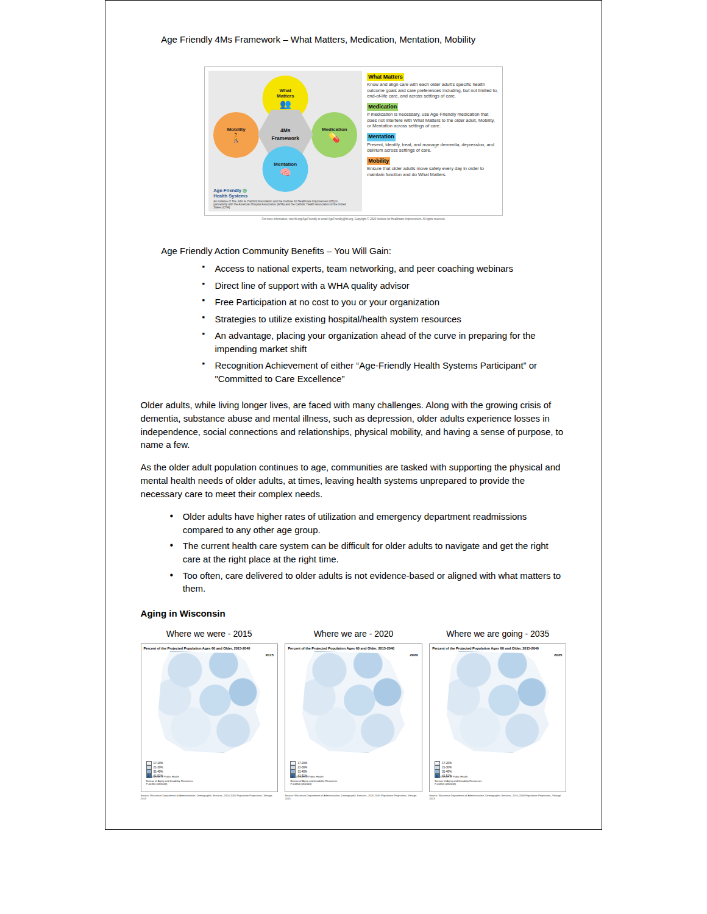Age Friendly 4Ms Framework – What Matters, Medication, Mentation, Mobility
What
Matters👥
Mobility🚶
Medication💊
4Ms
Framework
Mentation🧠
Age-Friendly ◎
Health Systems An initiative of The John A. Hartford Foundation and the Institute for Healthcare Improvement (IHI) in partnership with the American Hospital Association (AHA) and the Catholic Health Association of the United States (CHA)
What Matters
Know and align care with each older adult's specific health outcome goals and care preferences including, but not limited to, end-of-life care, and across settings of care.
Medication
If medication is necessary, use Age-Friendly medication that does not interfere with What Matters to the older adult, Mobility, or Mentation across settings of care.
Mentation
Prevent, identify, treat, and manage dementia, depression, and delirium across settings of care.
Mobility
Ensure that older adults move safely every day in order to maintain function and do What Matters.
For more information, visit ihi.org/AgeFriendly or email AgeFriendly@ihi.org. Copyright © 2020 Institute for Healthcare Improvement. All rights reserved.
Age Friendly Action Community Benefits – You Will Gain:
Access to national experts, team networking, and peer coaching webinars
Direct line of support with a WHA quality advisor
Free Participation at no cost to you or your organization
Strategies to utilize existing hospital/health system resources
An advantage, placing your organization ahead of the curve in preparing for the impending market shift
Recognition Achievement of either “Age-Friendly Health Systems Participant” or "Committed to Care Excellence”
Older adults, while living longer lives, are faced with many challenges. Along with the growing crisis of dementia, substance abuse and mental illness, such as depression, older adults experience losses in independence, social connections and relationships, physical mobility, and having a sense of purpose, to name a few.
As the older adult population continues to age, communities are tasked with supporting the physical and mental health needs of older adults, at times, leaving health systems unprepared to provide the necessary care to meet their complex needs.
Older adults have higher rates of utilization and emergency department readmissions compared to any other age group.
The current health care system can be difficult for older adults to navigate and get the right care at the right place at the right time.
Too often, care delivered to older adults is not evidence-based or aligned with what matters to them.
Aging in Wisconsin
Where we were - 2015
Percent of the Projected Population Ages 60 and Older, 2015-2040
2015
17-20%
21-30%
31-40%
41-51%
★Division of Public Health
Bureau of Aging and Disability Resources
P-01853 (09/2018)
Source: Wisconsin Department of Administration, Demographic Services, 2010-2040 Population Projections, Vintage 2013
Where we are - 2020
Percent of the Projected Population Ages 60 and Older, 2015-2040
2020
17-20%
21-30%
31-40%
41-51%
★Division of Public Health
Bureau of Aging and Disability Resources
P-01853 (09/2018)
Source: Wisconsin Department of Administration, Demographic Services, 2010-2040 Population Projections, Vintage 2013
Where we are going - 2035
Percent of the Projected Population Ages 60 and Older, 2015-2040
2035
17-20%
21-30%
31-40%
41-51%
★Division of Public Health
Bureau of Aging and Disability Resources
P-01853 (09/2018)
Source: Wisconsin Department of Administration, Demographic Services, 2010-2040 Population Projections, Vintage 2013